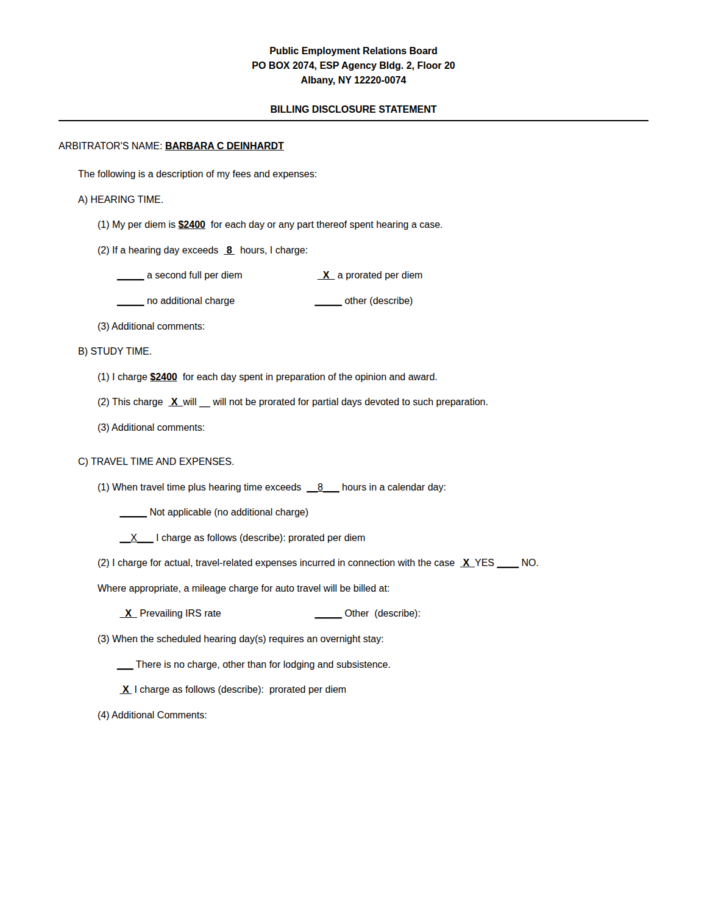Public Employment Relations Board
PO BOX 2074, ESP Agency Bldg. 2, Floor 20
Albany, NY 12220-0074
BILLING DISCLOSURE STATEMENT
ARBITRATOR'S NAME: BARBARA C DEINHARDT
The following is a description of my fees and expenses:
A) HEARING TIME.
(1) My per diem is $2400 for each day or any part thereof spent hearing a case.
(2) If a hearing day exceeds 8 hours, I charge:
_____ a second full per diem X a prorated per diem
_____ no additional charge _____ other (describe)
(3) Additional comments:
B) STUDY TIME.
(1) I charge $2400 for each day spent in preparation of the opinion and award.
(2) This charge X will __ will not be prorated for partial days devoted to such preparation.
(3) Additional comments:
C) TRAVEL TIME AND EXPENSES.
(1) When travel time plus hearing time exceeds __8___ hours in a calendar day:
_____ Not applicable (no additional charge)
__X___ I charge as follows (describe): prorated per diem
(2) I charge for actual, travel-related expenses incurred in connection with the case X YES ____ NO.
Where appropriate, a mileage charge for auto travel will be billed at:
X Prevailing IRS rate _____ Other (describe):
(3) When the scheduled hearing day(s) requires an overnight stay:
___ There is no charge, other than for lodging and subsistence.
X I charge as follows (describe): prorated per diem
(4) Additional Comments: